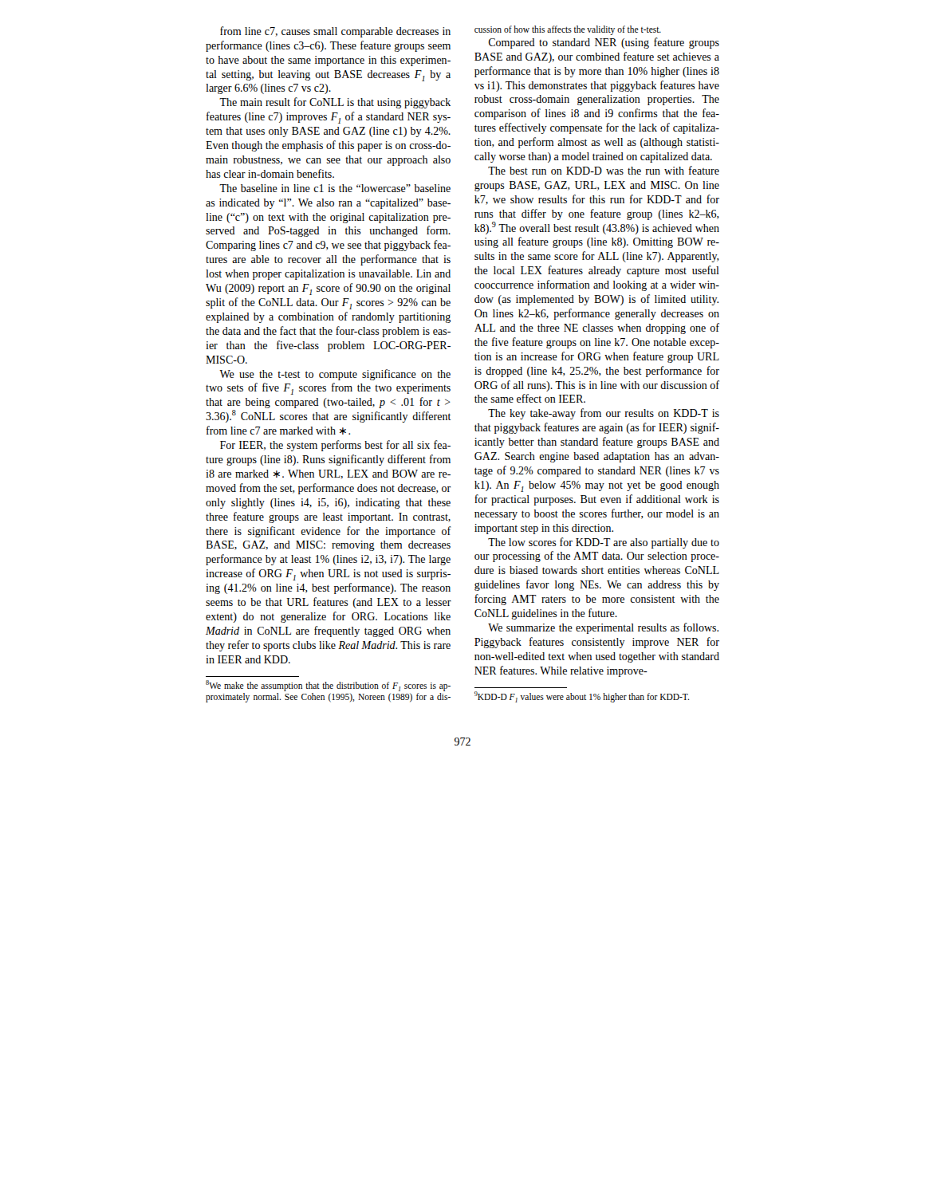from line c7, causes small comparable decreases in performance (lines c3–c6). These feature groups seem to have about the same importance in this experimental setting, but leaving out BASE decreases F1 by a larger 6.6% (lines c7 vs c2).
The main result for CoNLL is that using piggyback features (line c7) improves F1 of a standard NER system that uses only BASE and GAZ (line c1) by 4.2%. Even though the emphasis of this paper is on cross-domain robustness, we can see that our approach also has clear in-domain benefits.
The baseline in line c1 is the “lowercase” baseline as indicated by “l”. We also ran a “capitalized” baseline (“c”) on text with the original capitalization preserved and PoS-tagged in this unchanged form. Comparing lines c7 and c9, we see that piggyback features are able to recover all the performance that is lost when proper capitalization is unavailable. Lin and Wu (2009) report an F1 score of 90.90 on the original split of the CoNLL data. Our F1 scores > 92% can be explained by a combination of randomly partitioning the data and the fact that the four-class problem is easier than the five-class problem LOC-ORG-PER-MISC-O.
We use the t-test to compute significance on the two sets of five F1 scores from the two experiments that are being compared (two-tailed, p < .01 for t > 3.36).8 CoNLL scores that are significantly different from line c7 are marked with ∗.
For IEER, the system performs best for all six feature groups (line i8). Runs significantly different from i8 are marked ∗. When URL, LEX and BOW are removed from the set, performance does not decrease, or only slightly (lines i4, i5, i6), indicating that these three feature groups are least important. In contrast, there is significant evidence for the importance of BASE, GAZ, and MISC: removing them decreases performance by at least 1% (lines i2, i3, i7). The large increase of ORG F1 when URL is not used is surprising (41.2% on line i4, best performance). The reason seems to be that URL features (and LEX to a lesser extent) do not generalize for ORG. Locations like Madrid in CoNLL are frequently tagged ORG when they refer to sports clubs like Real Madrid. This is rare in IEER and KDD.
8We make the assumption that the distribution of F1 scores is approximately normal. See Cohen (1995), Noreen (1989) for a discussion of how this affects the validity of the t-test.
Compared to standard NER (using feature groups BASE and GAZ), our combined feature set achieves a performance that is by more than 10% higher (lines i8 vs i1). This demonstrates that piggyback features have robust cross-domain generalization properties. The comparison of lines i8 and i9 confirms that the features effectively compensate for the lack of capitalization, and perform almost as well as (although statistically worse than) a model trained on capitalized data.
The best run on KDD-D was the run with feature groups BASE, GAZ, URL, LEX and MISC. On line k7, we show results for this run for KDD-T and for runs that differ by one feature group (lines k2–k6, k8).9 The overall best result (43.8%) is achieved when using all feature groups (line k8). Omitting BOW results in the same score for ALL (line k7). Apparently, the local LEX features already capture most useful cooccurrence information and looking at a wider window (as implemented by BOW) is of limited utility. On lines k2–k6, performance generally decreases on ALL and the three NE classes when dropping one of the five feature groups on line k7. One notable exception is an increase for ORG when feature group URL is dropped (line k4, 25.2%, the best performance for ORG of all runs). This is in line with our discussion of the same effect on IEER.
The key take-away from our results on KDD-T is that piggyback features are again (as for IEER) significantly better than standard feature groups BASE and GAZ. Search engine based adaptation has an advantage of 9.2% compared to standard NER (lines k7 vs k1). An F1 below 45% may not yet be good enough for practical purposes. But even if additional work is necessary to boost the scores further, our model is an important step in this direction.
The low scores for KDD-T are also partially due to our processing of the AMT data. Our selection procedure is biased towards short entities whereas CoNLL guidelines favor long NEs. We can address this by forcing AMT raters to be more consistent with the CoNLL guidelines in the future.
We summarize the experimental results as follows. Piggyback features consistently improve NER for non-well-edited text when used together with standard NER features. While relative improve-
9KDD-D F1 values were about 1% higher than for KDD-T.
972